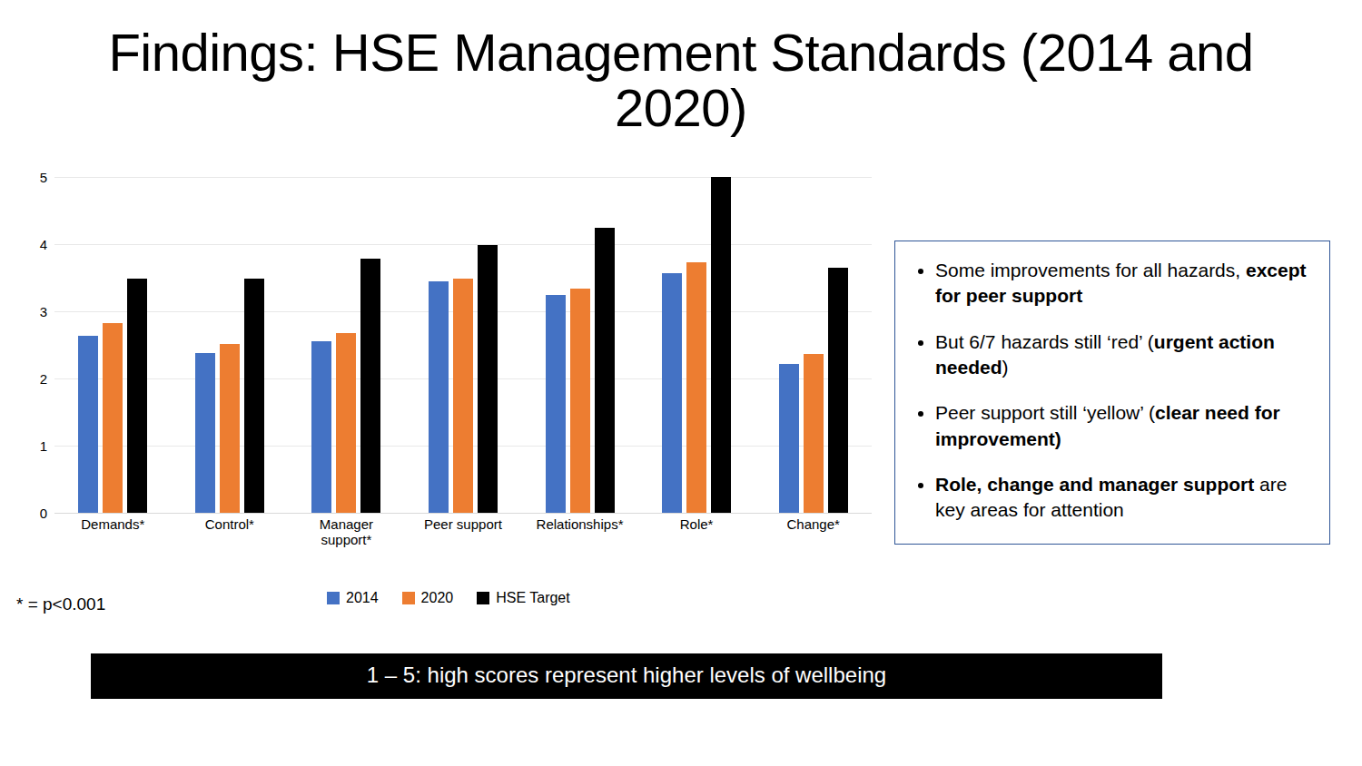Findings: HSE Management Standards (2014 and 2020)
5 4 3 2 1 0
Demands*
Control*
Manager
support*
Peer support
Relationships*
Role*
Change*
2014
2020
HSE Target
* = p<0.001
Some improvements for all hazards, except for peer support
But 6/7 hazards still ‘red’ (urgent action needed)
Peer support still ‘yellow’ (clear need for improvement)
Role, change and manager support are key areas for attention
1 – 5: high scores represent higher levels of wellbeing